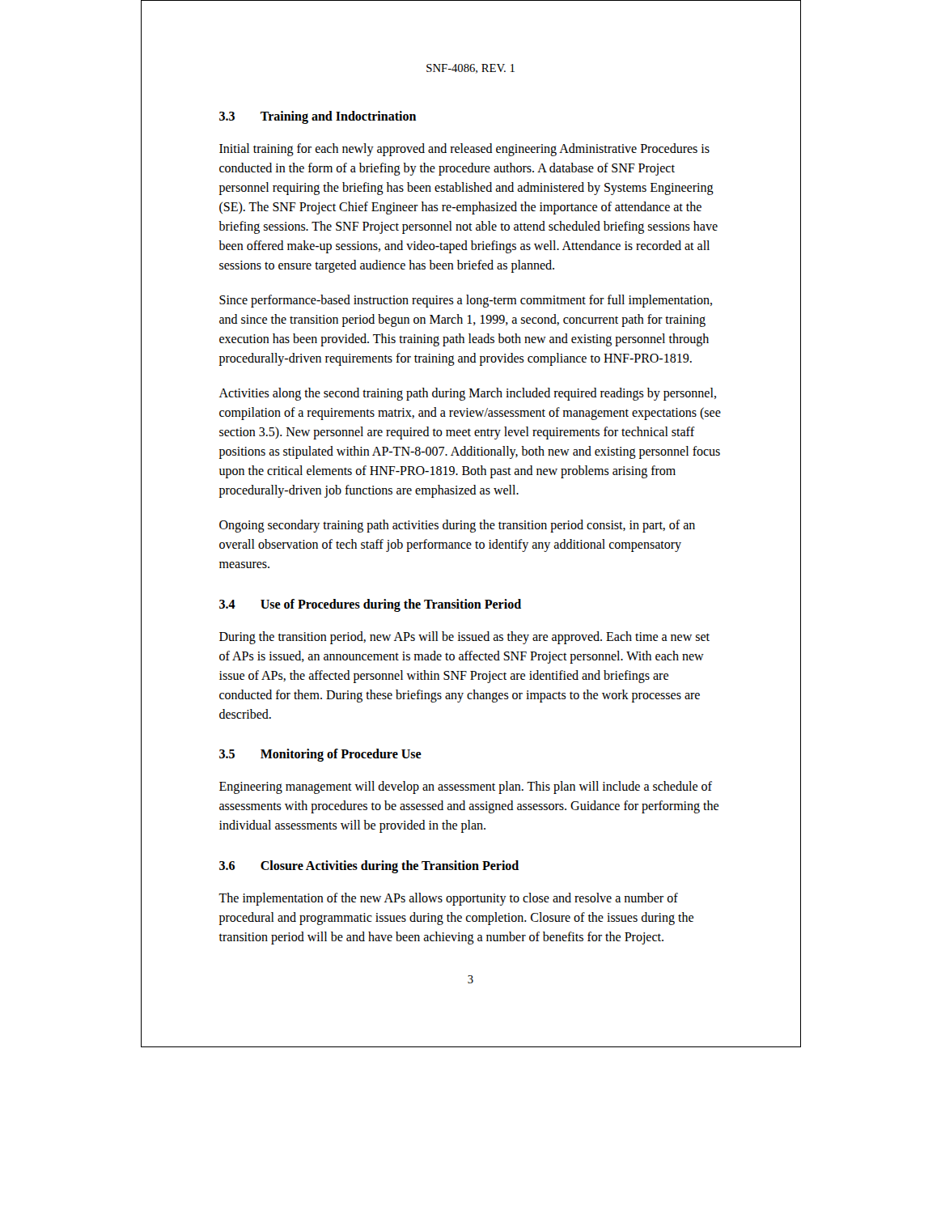SNF-4086, REV. 1
3.3 Training and Indoctrination
Initial training for each newly approved and released engineering Administrative Procedures is conducted in the form of a briefing by the procedure authors. A database of SNF Project personnel requiring the briefing has been established and administered by Systems Engineering (SE). The SNF Project Chief Engineer has re-emphasized the importance of attendance at the briefing sessions. The SNF Project personnel not able to attend scheduled briefing sessions have been offered make-up sessions, and video-taped briefings as well. Attendance is recorded at all sessions to ensure targeted audience has been briefed as planned.
Since performance-based instruction requires a long-term commitment for full implementation, and since the transition period begun on March 1, 1999, a second, concurrent path for training execution has been provided. This training path leads both new and existing personnel through procedurally-driven requirements for training and provides compliance to HNF-PRO-1819.
Activities along the second training path during March included required readings by personnel, compilation of a requirements matrix, and a review/assessment of management expectations (see section 3.5). New personnel are required to meet entry level requirements for technical staff positions as stipulated within AP-TN-8-007. Additionally, both new and existing personnel focus upon the critical elements of HNF-PRO-1819. Both past and new problems arising from procedurally-driven job functions are emphasized as well.
Ongoing secondary training path activities during the transition period consist, in part, of an overall observation of tech staff job performance to identify any additional compensatory measures.
3.4 Use of Procedures during the Transition Period
During the transition period, new APs will be issued as they are approved. Each time a new set of APs is issued, an announcement is made to affected SNF Project personnel. With each new issue of APs, the affected personnel within SNF Project are identified and briefings are conducted for them. During these briefings any changes or impacts to the work processes are described.
3.5 Monitoring of Procedure Use
Engineering management will develop an assessment plan. This plan will include a schedule of assessments with procedures to be assessed and assigned assessors. Guidance for performing the individual assessments will be provided in the plan.
3.6 Closure Activities during the Transition Period
The implementation of the new APs allows opportunity to close and resolve a number of procedural and programmatic issues during the completion. Closure of the issues during the transition period will be and have been achieving a number of benefits for the Project.
3